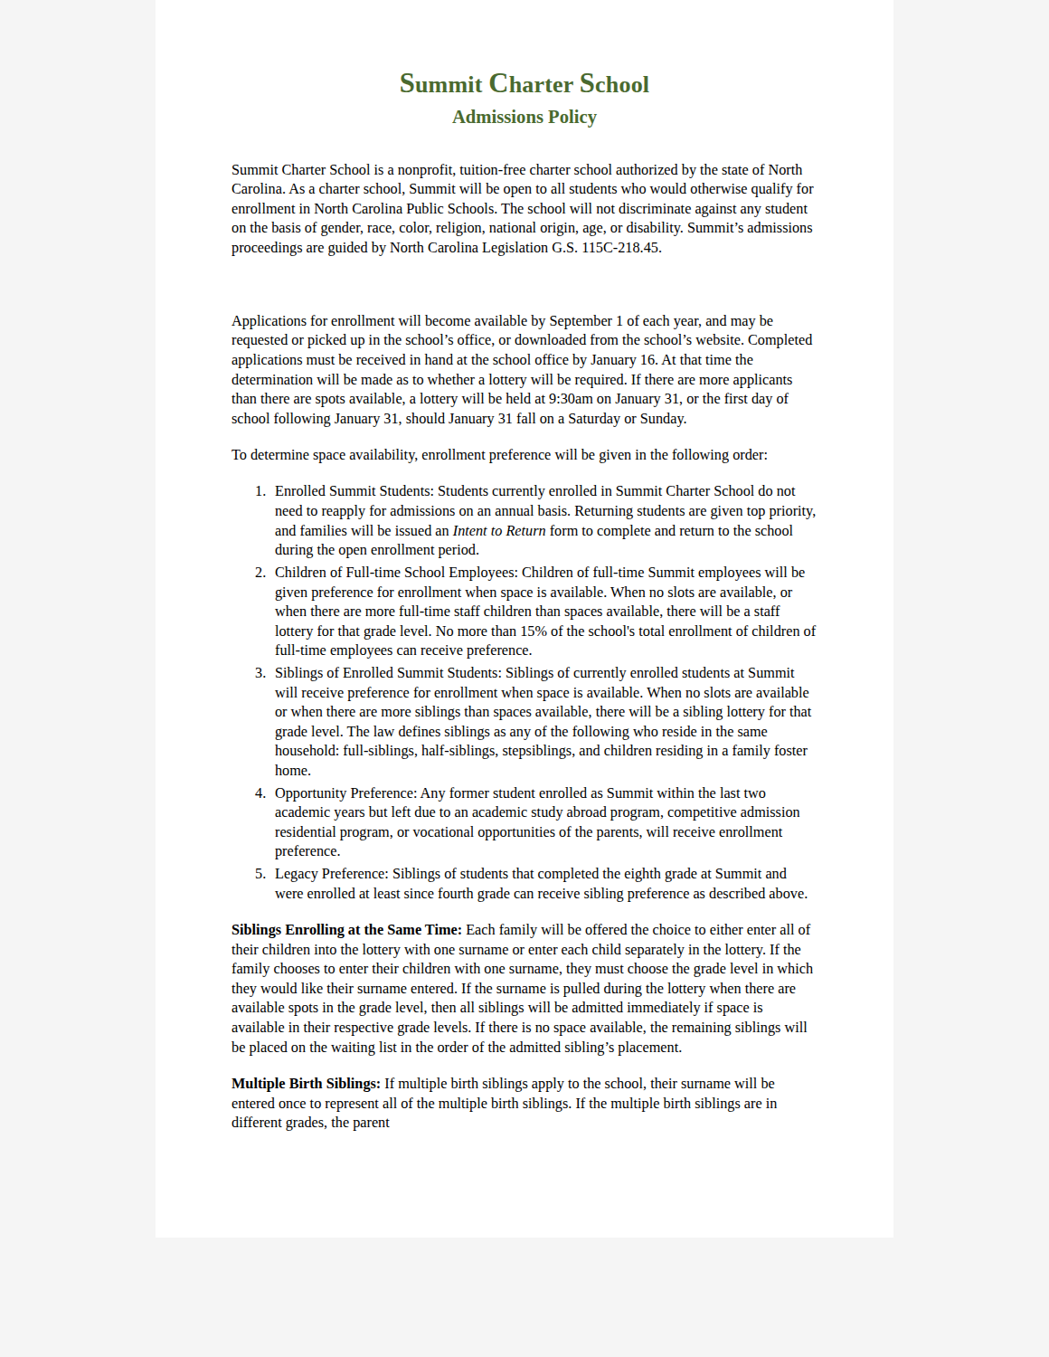Summit Charter School
Admissions Policy
Summit Charter School is a nonprofit, tuition-free charter school authorized by the state of North Carolina. As a charter school, Summit will be open to all students who would otherwise qualify for enrollment in North Carolina Public Schools. The school will not discriminate against any student on the basis of gender, race, color, religion, national origin, age, or disability. Summit’s admissions proceedings are guided by North Carolina Legislation G.S. 115C-218.45.
Applications for enrollment will become available by September 1 of each year, and may be requested or picked up in the school’s office, or downloaded from the school’s website. Completed applications must be received in hand at the school office by January 16. At that time the determination will be made as to whether a lottery will be required. If there are more applicants than there are spots available, a lottery will be held at 9:30am on January 31, or the first day of school following January 31, should January 31 fall on a Saturday or Sunday.
To determine space availability, enrollment preference will be given in the following order:
Enrolled Summit Students: Students currently enrolled in Summit Charter School do not need to reapply for admissions on an annual basis. Returning students are given top priority, and families will be issued an Intent to Return form to complete and return to the school during the open enrollment period.
Children of Full-time School Employees: Children of full-time Summit employees will be given preference for enrollment when space is available. When no slots are available, or when there are more full-time staff children than spaces available, there will be a staff lottery for that grade level. No more than 15% of the school's total enrollment of children of full-time employees can receive preference.
Siblings of Enrolled Summit Students: Siblings of currently enrolled students at Summit will receive preference for enrollment when space is available. When no slots are available or when there are more siblings than spaces available, there will be a sibling lottery for that grade level. The law defines siblings as any of the following who reside in the same household: full-siblings, half-siblings, stepsiblings, and children residing in a family foster home.
Opportunity Preference: Any former student enrolled as Summit within the last two academic years but left due to an academic study abroad program, competitive admission residential program, or vocational opportunities of the parents, will receive enrollment preference.
Legacy Preference: Siblings of students that completed the eighth grade at Summit and were enrolled at least since fourth grade can receive sibling preference as described above.
Siblings Enrolling at the Same Time: Each family will be offered the choice to either enter all of their children into the lottery with one surname or enter each child separately in the lottery. If the family chooses to enter their children with one surname, they must choose the grade level in which they would like their surname entered. If the surname is pulled during the lottery when there are available spots in the grade level, then all siblings will be admitted immediately if space is available in their respective grade levels. If there is no space available, the remaining siblings will be placed on the waiting list in the order of the admitted sibling’s placement.
Multiple Birth Siblings: If multiple birth siblings apply to the school, their surname will be entered once to represent all of the multiple birth siblings. If the multiple birth siblings are in different grades, the parent